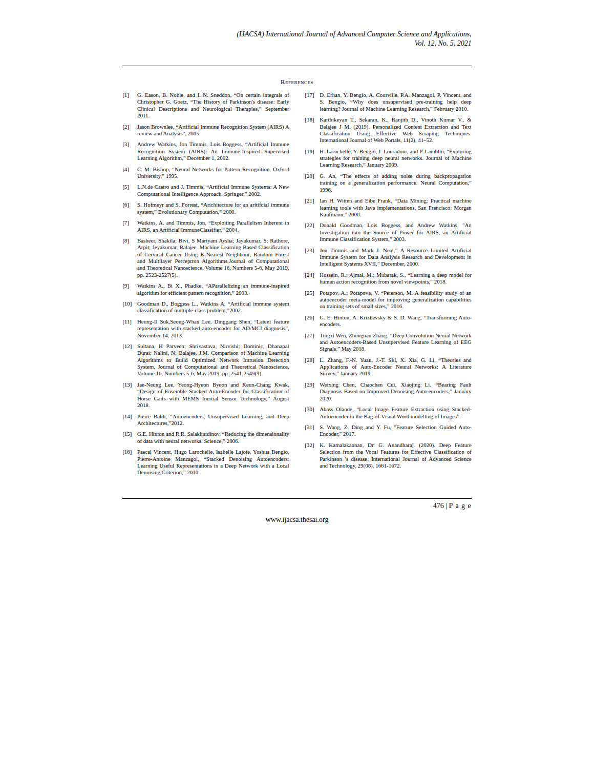(IJACSA) International Journal of Advanced Computer Science and Applications,
Vol. 12, No. 5, 2021
References
[1] G. Eason, B. Noble, and I. N. Sneddon, “On certain integrals of Christopher G. Goetz, “The History of Parkinson's disease: Early Clinical Descriptions and Neurological Therapies,” September 2011.
[2] Jason Brownlee, “Artificial Immune Recognition System (AIRS) A review and Analysis”, 2005.
[3] Andrew Watkins, Jon Timmis, Lois Boggess, “Artificial Immune Recognition System (AIRS): An Immune-Inspired Supervised Learning Algorithm,” December 1, 2002.
[4] C. M. Bishop, “Neural Networks for Pattern Recognition. Oxford University,” 1995.
[5] L.N.de Castro and J. Timmis, “Artificial Immune Systems: A New Computational Intelligence Approach. Springer,” 2002.
[6] S. Hofmeyr and S. Forrest, “Arichitecture for an aritifcial immune system,” Evolutionary Computation,” 2000.
[7] Watkins, A. and Timmis, Jon, “Exploiting Parallelism Inherent in AIRS, an Artificial ImmuneClassifier,” 2004.
[8] Basheer, Shakila; Bivi, S Mariyam Aysha; Jayakumar, S; Rathore, Arpit; Jeyakumar, Balajee. Machine Learning Based Classification of Cervical Cancer Using K-Nearest Neighbour, Random Forest and Multilayer Perceptron Algorithms,Journal of Computational and Theoretical Nanoscience, Volume 16, Numbers 5-6, May 2019, pp. 2523-2527(5).
[9] Watkins A., Bi X., Phadke, “AParallelizing an immune-inspired algorithm for efficient pattern recognition,” 2003.
[10] Goodman D., Boggess L., Watkins A, “Artificial immune system classification of multiple-class problem,”2002.
[11] Heung-Il Suk,Seong-Whan Lee, Dinggang Shen, “Latent feature representation with stacked auto-encoder for AD/MCI diagnosis”, November 14, 2013.
[12] Sultana, H Parveen; Shrivastava, Nirvishi; Dominic, Dhanapal Durai; Nalini, N; Balajee, J.M. Comparison of Machine Learning Algorithms to Build Optimized Network Intrusion Detection System, Journal of Computational and Theoretical Nanoscience, Volume 16, Numbers 5-6, May 2019, pp. 2541-2549(9).
[13] Jae-Neung Lee, Yeong-Hyeon Byeon and Keun-Chang Kwak, “Design of Ensemble Stacked Auto-Encoder for Classification of Horse Gaits with MEMS Inertial Sensor Technology,” August 2018.
[14] Pierre Baldi, “Autoencoders, Unsupervised Learning, and Deep Architectures,”2012.
[15] G.E. Hinton and R.R. Salakhutdinov, “Reducing the dimensionality of data with neural networks. Science,” 2006.
[16] Pascal Vincent, Hugo Larochelle, Isabelle Lajoie, Yoshua Bengio, Pierre-Antoine Manzagol, “Stacked Denoising Autoencoders: Learning Useful Representations in a Deep Network with a Local Denoising Criterion,” 2010.
[17] D. Erhan, Y. Bengio, A. Courville, P.A. Manzagol, P. Vincent, and S. Bengio, “Why does unsupervised pre-training help deep learning? Journal of Machine Learning Research,” February 2010.
[18] Karthikeyan T., Sekaran, K., Ranjith D., Vinoth Kumar V., & Balajee J M. (2019). Personalized Content Extraction and Text Classification Using Effective Web Scraping Techniques. International Journal of Web Portals, 11(2), 41–52.
[19] H. Larochelle, Y. Bengio, J. Louradour, and P. Lamblin, “Exploring strategies for training deep neural networks. Journal of Machine Learning Research,” January 2009.
[20] G. An, “The effects of adding noise during backpropagation training on a generalization performance. Neural Computation,” 1996.
[21] Ian H. Witten and Eibe Frank, “Data Mining: Practical machine learning tools with Java implementations, San Francisco: Morgan Kaufmann,” 2000.
[22] Donald Goodman, Lois Boggess, and Andrew Watkins, "An Investigation into the Source of Power for AIRS, an Artificial Immune Classification System," 2003.
[23] Jon Timmis and Mark J. Neal,” A Resource Limited Artificial Immune System for Data Analysis Research and Development in Intelligent Systems XVII,” December, 2000.
[24] Hossein, R.; Ajmal, M.; Mubarak, S., “Learning a deep model for human action recognition from novel viewpoints,” 2018.
[25] Potapov, A.; Potapova, V. “Peterson, M. A feasibility study of an autoencoder meta-model for improving generalization capabilities on training sets of small sizes,” 2016.
[26] G. E. Hinton, A. Krizhevsky & S. D. Wang, “Transforming Auto-encoders.
[27] Tingxi Wen, Zhongnan Zhang, “Deep Convolution Neural Network and Autoencoders-Based Unsupervised Feature Learning of EEG Signals,” May 2018.
[28] L. Zhang, F.-N. Yuan, J.-T. Shi, X. Xia, G. Li, “Theories and Applications of Auto-Encoder Neural Networks: A Literature Survey,” January 2019.
[29] Weixing Chen, Chaochen Cui, Xiaojing Li. “Bearing Fault Diagnosis Based on Improved Denoising Auto-encoders,” January 2020.
[30] Abass Olaode, “Local Image Feature Extraction using Stacked-Autoencoder in the Bag-of-Visual Word modelling of Images”.
[31] S. Wang, Z. Ding and Y. Fu, "Feature Selection Guided Auto-Encoder," 2017.
[32] K. Kamalakannan, Dr. G. Anandharaj. (2020). Deep Feature Selection from the Vocal Features for Effective Classification of Parkinson ’s disease. International Journal of Advanced Science and Technology, 29(08), 1661-1672.
476 | P a g e
www.ijacsa.thesai.org